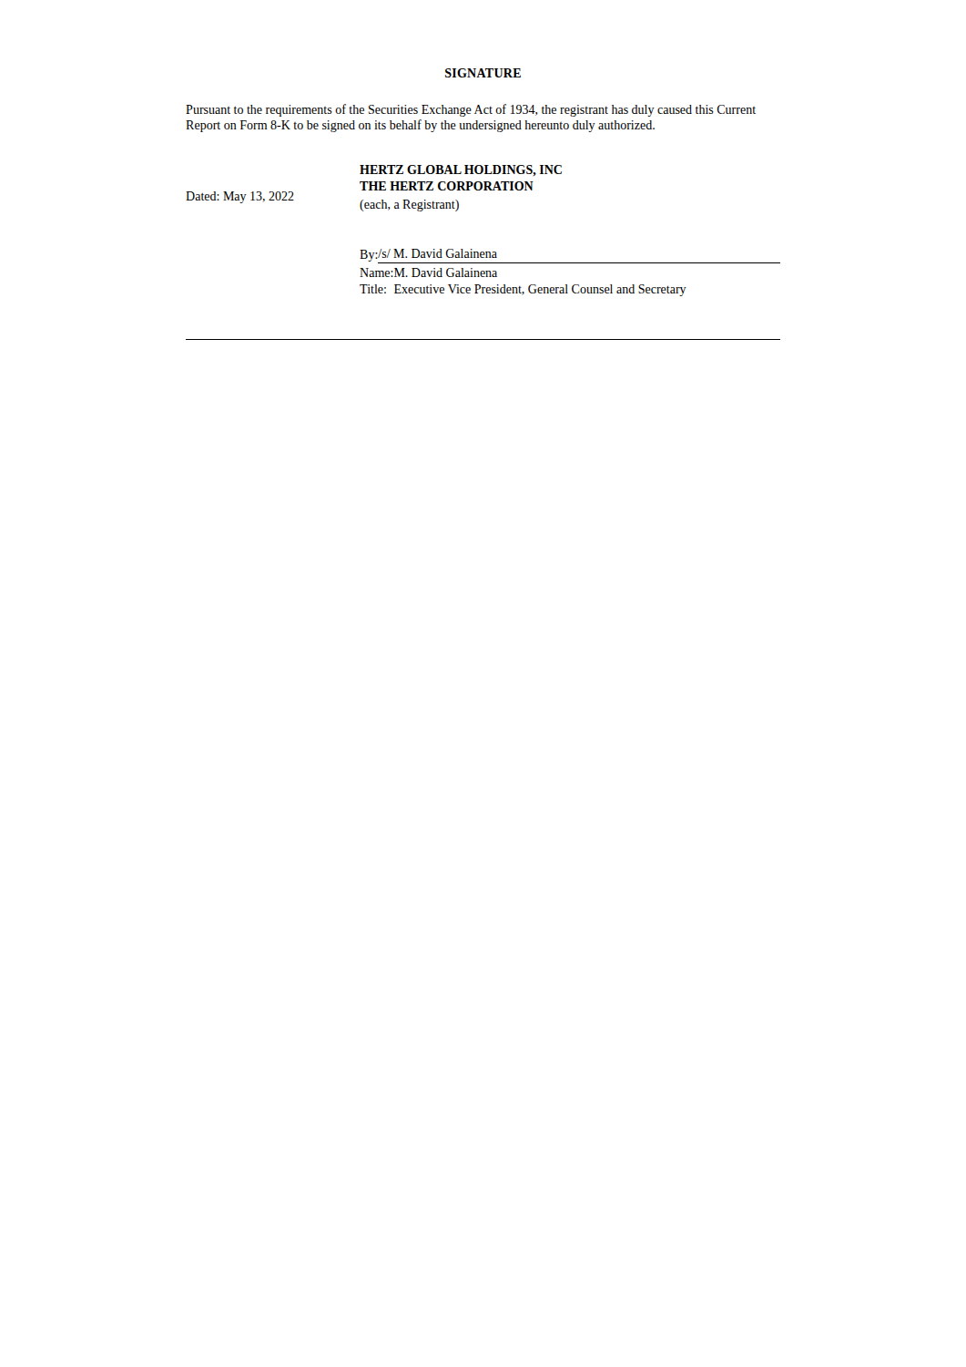SIGNATURE
Pursuant to the requirements of the Securities Exchange Act of 1934, the registrant has duly caused this Current Report on Form 8-K to be signed on its behalf by the undersigned hereunto duly authorized.
| Dated: May 13, 2022 | HERTZ GLOBAL HOLDINGS, INC THE HERTZ CORPORATION (each, a Registrant) / By: / /s/ M. David Galainena / / Name: / M. David Galainena / / Title: / Executive Vice President, General Counsel and Secretary / |